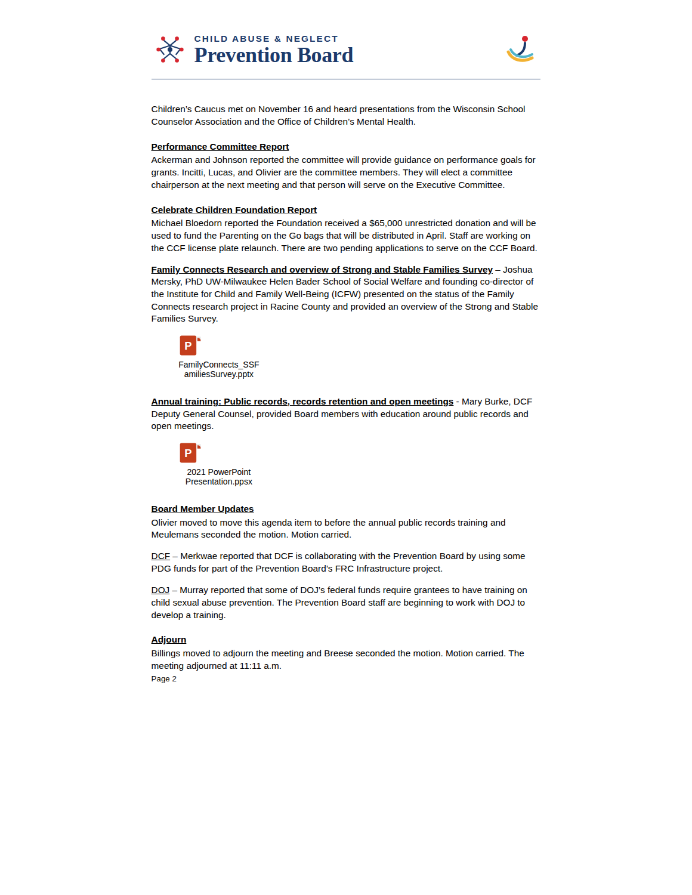Child Abuse & Neglect
Prevention Board
Children’s Caucus met on November 16 and heard presentations from the Wisconsin School Counselor Association and the Office of Children’s Mental Health.
Performance Committee Report
Ackerman and Johnson reported the committee will provide guidance on performance goals for grants. Incitti, Lucas, and Olivier are the committee members. They will elect a committee chairperson at the next meeting and that person will serve on the Executive Committee.
Celebrate Children Foundation Report
Michael Bloedorn reported the Foundation received a $65,000 unrestricted donation and will be used to fund the Parenting on the Go bags that will be distributed in April. Staff are working on the CCF license plate relaunch. There are two pending applications to serve on the CCF Board.
Family Connects Research and overview of Strong and Stable Families Survey – Joshua Mersky, PhD UW-Milwaukee Helen Bader School of Social Welfare and founding co-director of the Institute for Child and Family Well-Being (ICFW) presented on the status of the Family Connects research project in Racine County and provided an overview of the Strong and Stable Families Survey.
P
FamilyConnects_SSF
amiliesSurvey.pptx
Annual training: Public records, records retention and open meetings - Mary Burke, DCF Deputy General Counsel, provided Board members with education around public records and open meetings.
P
2021 PowerPoint
Presentation.ppsx
Board Member Updates
Olivier moved to move this agenda item to before the annual public records training and Meulemans seconded the motion. Motion carried.
DCF – Merkwae reported that DCF is collaborating with the Prevention Board by using some PDG funds for part of the Prevention Board’s FRC Infrastructure project.
DOJ – Murray reported that some of DOJ’s federal funds require grantees to have training on child sexual abuse prevention. The Prevention Board staff are beginning to work with DOJ to develop a training.
Adjourn
Billings moved to adjourn the meeting and Breese seconded the motion. Motion carried. The meeting adjourned at 11:11 a.m.
Page 2